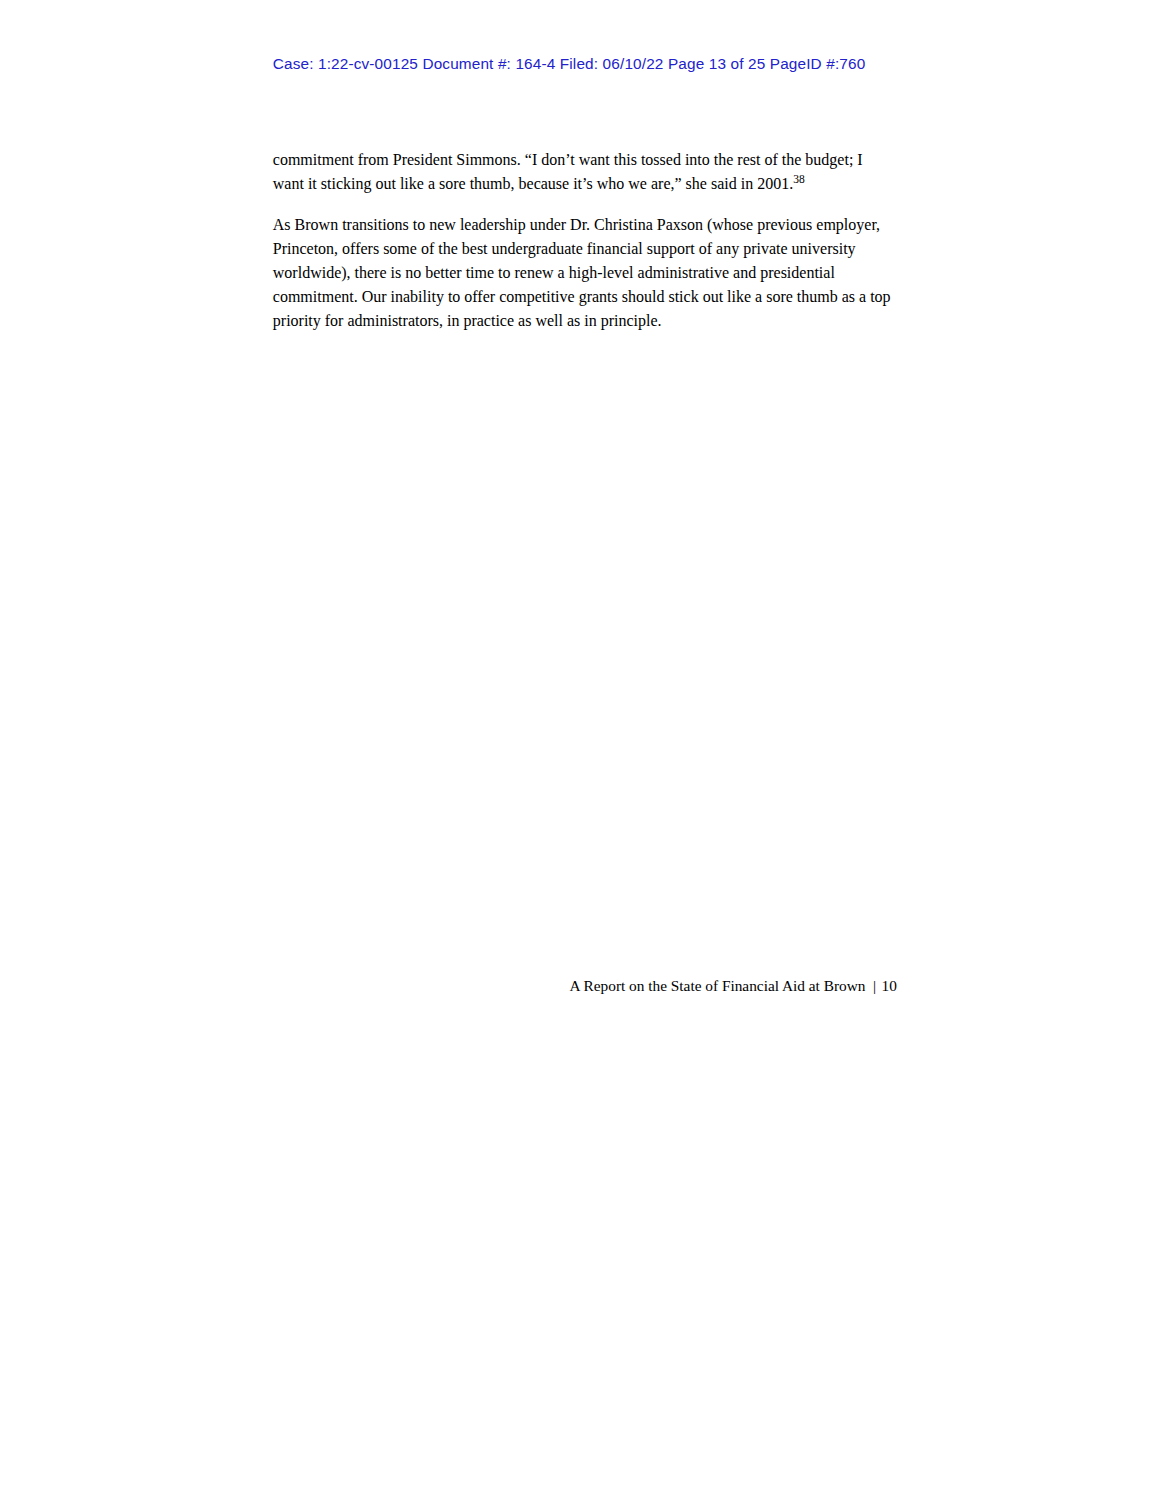Case: 1:22-cv-00125 Document #: 164-4 Filed: 06/10/22 Page 13 of 25 PageID #:760
commitment from President Simmons. “I don’t want this tossed into the rest of the budget; I want it sticking out like a sore thumb, because it’s who we are,” she said in 2001.38
As Brown transitions to new leadership under Dr. Christina Paxson (whose previous employer, Princeton, offers some of the best undergraduate financial support of any private university worldwide), there is no better time to renew a high-level administrative and presidential commitment. Our inability to offer competitive grants should stick out like a sore thumb as a top priority for administrators, in practice as well as in principle.
A Report on the State of Financial Aid at Brown|10